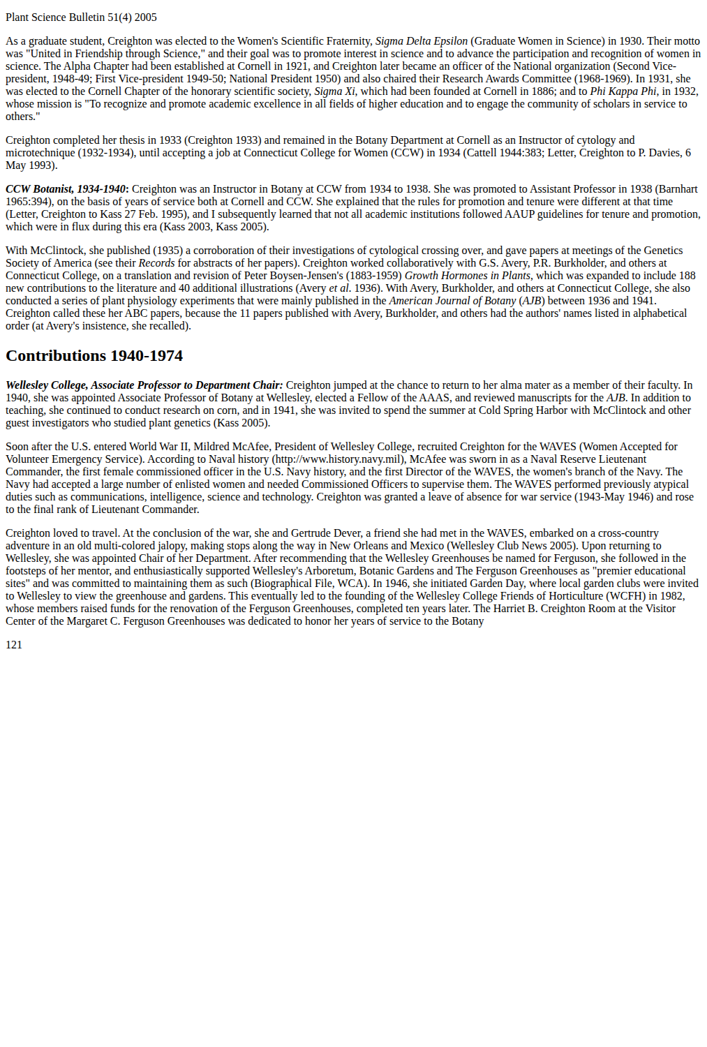Plant Science Bulletin 51(4) 2005
As a graduate student, Creighton was elected to the Women's Scientific Fraternity, Sigma Delta Epsilon (Graduate Women in Science) in 1930. Their motto was "United in Friendship through Science," and their goal was to promote interest in science and to advance the participation and recognition of women in science. The Alpha Chapter had been established at Cornell in 1921, and Creighton later became an officer of the National organization (Second Vice-president, 1948-49; First Vice-president 1949-50; National President 1950) and also chaired their Research Awards Committee (1968-1969). In 1931, she was elected to the Cornell Chapter of the honorary scientific society, Sigma Xi, which had been founded at Cornell in 1886; and to Phi Kappa Phi, in 1932, whose mission is "To recognize and promote academic excellence in all fields of higher education and to engage the community of scholars in service to others."
Creighton completed her thesis in 1933 (Creighton 1933) and remained in the Botany Department at Cornell as an Instructor of cytology and microtechnique (1932-1934), until accepting a job at Connecticut College for Women (CCW) in 1934 (Cattell 1944:383; Letter, Creighton to P. Davies, 6 May 1993).
CCW Botanist, 1934-1940: Creighton was an Instructor in Botany at CCW from 1934 to 1938. She was promoted to Assistant Professor in 1938 (Barnhart 1965:394), on the basis of years of service both at Cornell and CCW. She explained that the rules for promotion and tenure were different at that time (Letter, Creighton to Kass 27 Feb. 1995), and I subsequently learned that not all academic institutions followed AAUP guidelines for tenure and promotion, which were in flux during this era (Kass 2003, Kass 2005).
With McClintock, she published (1935) a corroboration of their investigations of cytological crossing over, and gave papers at meetings of the Genetics Society of America (see their Records for abstracts of her papers). Creighton worked collaboratively with G.S. Avery, P.R. Burkholder, and others at Connecticut College, on a translation and revision of Peter Boysen-Jensen's (1883-1959) Growth Hormones in Plants, which was expanded to include 188 new contributions to the literature and 40 additional illustrations (Avery et al. 1936). With Avery, Burkholder, and others at Connecticut College, she also conducted a series of plant physiology experiments that were mainly published in the American Journal of Botany (AJB) between 1936 and 1941. Creighton called these her ABC papers, because the 11 papers published with Avery, Burkholder, and others had the authors' names listed in alphabetical order (at Avery's insistence, she recalled).
Contributions 1940-1974
Wellesley College, Associate Professor to Department Chair: Creighton jumped at the chance to return to her alma mater as a member of their faculty. In 1940, she was appointed Associate Professor of Botany at Wellesley, elected a Fellow of the AAAS, and reviewed manuscripts for the AJB. In addition to teaching, she continued to conduct research on corn, and in 1941, she was invited to spend the summer at Cold Spring Harbor with McClintock and other guest investigators who studied plant genetics (Kass 2005).
Soon after the U.S. entered World War II, Mildred McAfee, President of Wellesley College, recruited Creighton for the WAVES (Women Accepted for Volunteer Emergency Service). According to Naval history (http://www.history.navy.mil), McAfee was sworn in as a Naval Reserve Lieutenant Commander, the first female commissioned officer in the U.S. Navy history, and the first Director of the WAVES, the women's branch of the Navy. The Navy had accepted a large number of enlisted women and needed Commissioned Officers to supervise them. The WAVES performed previously atypical duties such as communications, intelligence, science and technology. Creighton was granted a leave of absence for war service (1943-May 1946) and rose to the final rank of Lieutenant Commander.
Creighton loved to travel. At the conclusion of the war, she and Gertrude Dever, a friend she had met in the WAVES, embarked on a cross-country adventure in an old multi-colored jalopy, making stops along the way in New Orleans and Mexico (Wellesley Club News 2005). Upon returning to Wellesley, she was appointed Chair of her Department. After recommending that the Wellesley Greenhouses be named for Ferguson, she followed in the footsteps of her mentor, and enthusiastically supported Wellesley's Arboretum, Botanic Gardens and The Ferguson Greenhouses as "premier educational sites" and was committed to maintaining them as such (Biographical File, WCA). In 1946, she initiated Garden Day, where local garden clubs were invited to Wellesley to view the greenhouse and gardens. This eventually led to the founding of the Wellesley College Friends of Horticulture (WCFH) in 1982, whose members raised funds for the renovation of the Ferguson Greenhouses, completed ten years later. The Harriet B. Creighton Room at the Visitor Center of the Margaret C. Ferguson Greenhouses was dedicated to honor her years of service to the Botany
121